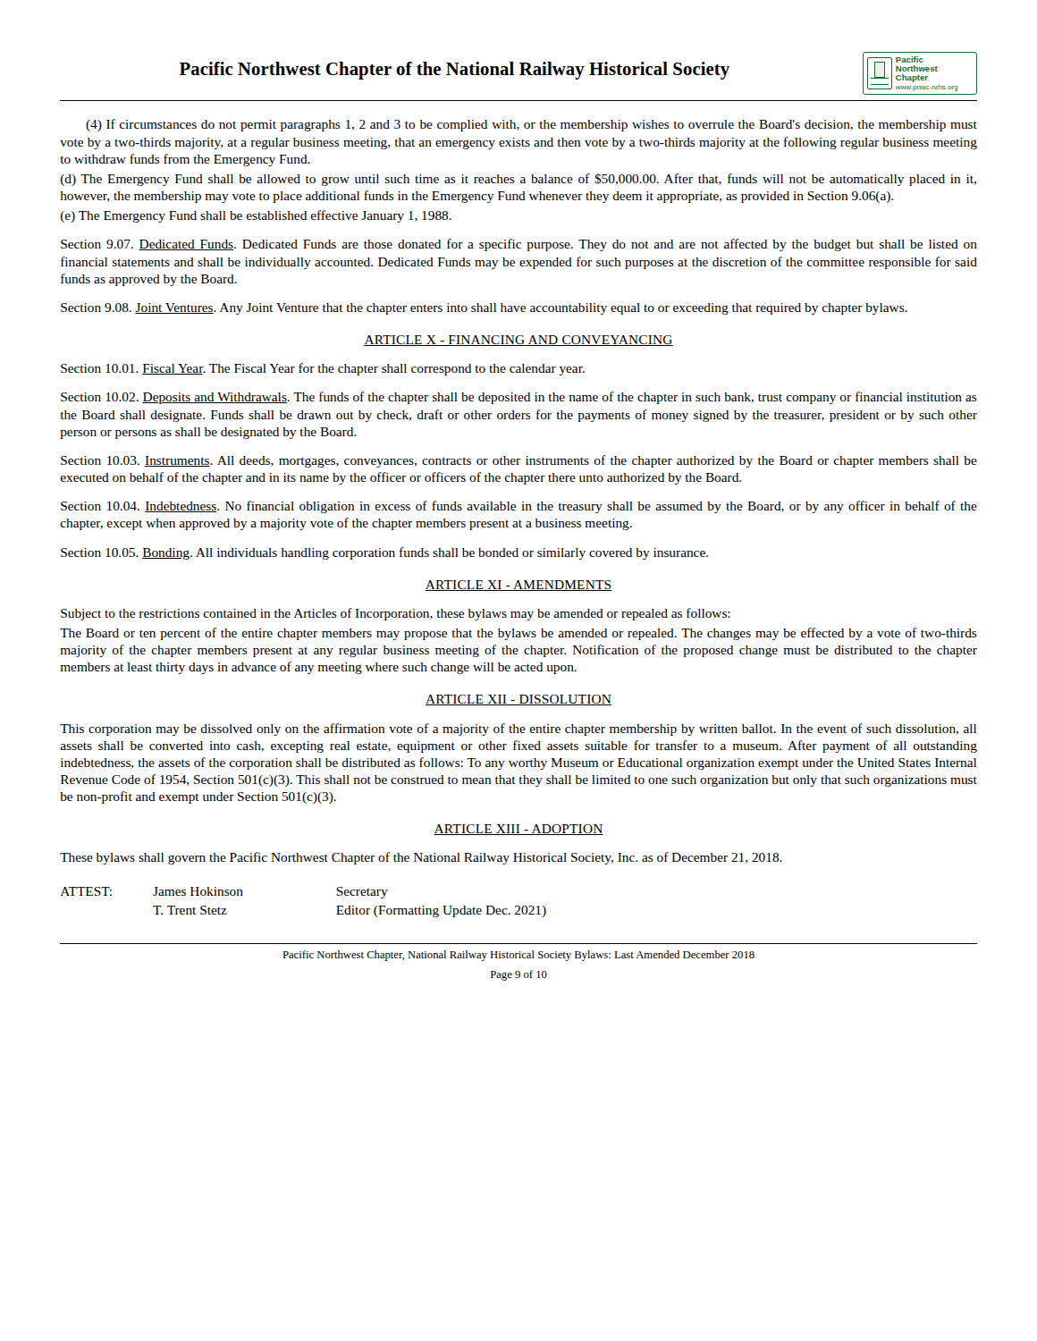Pacific Northwest Chapter of the National Railway Historical Society
Pacific Northwest Chapter
www.pnwc-nrhs.org
(4) If circumstances do not permit paragraphs 1, 2 and 3 to be complied with, or the membership wishes to overrule the Board's decision, the membership must vote by a two-thirds majority, at a regular business meeting, that an emergency exists and then vote by a two-thirds majority at the following regular business meeting to withdraw funds from the Emergency Fund.
(d) The Emergency Fund shall be allowed to grow until such time as it reaches a balance of $50,000.00. After that, funds will not be automatically placed in it, however, the membership may vote to place additional funds in the Emergency Fund whenever they deem it appropriate, as provided in Section 9.06(a).
(e) The Emergency Fund shall be established effective January 1, 1988.
Section 9.07. Dedicated Funds. Dedicated Funds are those donated for a specific purpose. They do not and are not affected by the budget but shall be listed on financial statements and shall be individually accounted. Dedicated Funds may be expended for such purposes at the discretion of the committee responsible for said funds as approved by the Board.
Section 9.08. Joint Ventures. Any Joint Venture that the chapter enters into shall have accountability equal to or exceeding that required by chapter bylaws.
ARTICLE X - FINANCING AND CONVEYANCING
Section 10.01. Fiscal Year. The Fiscal Year for the chapter shall correspond to the calendar year.
Section 10.02. Deposits and Withdrawals. The funds of the chapter shall be deposited in the name of the chapter in such bank, trust company or financial institution as the Board shall designate. Funds shall be drawn out by check, draft or other orders for the payments of money signed by the treasurer, president or by such other person or persons as shall be designated by the Board.
Section 10.03. Instruments. All deeds, mortgages, conveyances, contracts or other instruments of the chapter authorized by the Board or chapter members shall be executed on behalf of the chapter and in its name by the officer or officers of the chapter there unto authorized by the Board.
Section 10.04. Indebtedness. No financial obligation in excess of funds available in the treasury shall be assumed by the Board, or by any officer in behalf of the chapter, except when approved by a majority vote of the chapter members present at a business meeting.
Section 10.05. Bonding. All individuals handling corporation funds shall be bonded or similarly covered by insurance.
ARTICLE XI - AMENDMENTS
Subject to the restrictions contained in the Articles of Incorporation, these bylaws may be amended or repealed as follows:
The Board or ten percent of the entire chapter members may propose that the bylaws be amended or repealed. The changes may be effected by a vote of two-thirds majority of the chapter members present at any regular business meeting of the chapter. Notification of the proposed change must be distributed to the chapter members at least thirty days in advance of any meeting where such change will be acted upon.
ARTICLE XII - DISSOLUTION
This corporation may be dissolved only on the affirmation vote of a majority of the entire chapter membership by written ballot. In the event of such dissolution, all assets shall be converted into cash, excepting real estate, equipment or other fixed assets suitable for transfer to a museum. After payment of all outstanding indebtedness, the assets of the corporation shall be distributed as follows: To any worthy Museum or Educational organization exempt under the United States Internal Revenue Code of 1954, Section 501(c)(3). This shall not be construed to mean that they shall be limited to one such organization but only that such organizations must be non-profit and exempt under Section 501(c)(3).
ARTICLE XIII - ADOPTION
These bylaws shall govern the Pacific Northwest Chapter of the National Railway Historical Society, Inc. as of December 21, 2018.
ATTEST:
James Hokinson
Secretary
T. Trent Stetz
Editor (Formatting Update Dec. 2021)
Pacific Northwest Chapter, National Railway Historical Society Bylaws: Last Amended December 2018
Page 9 of 10